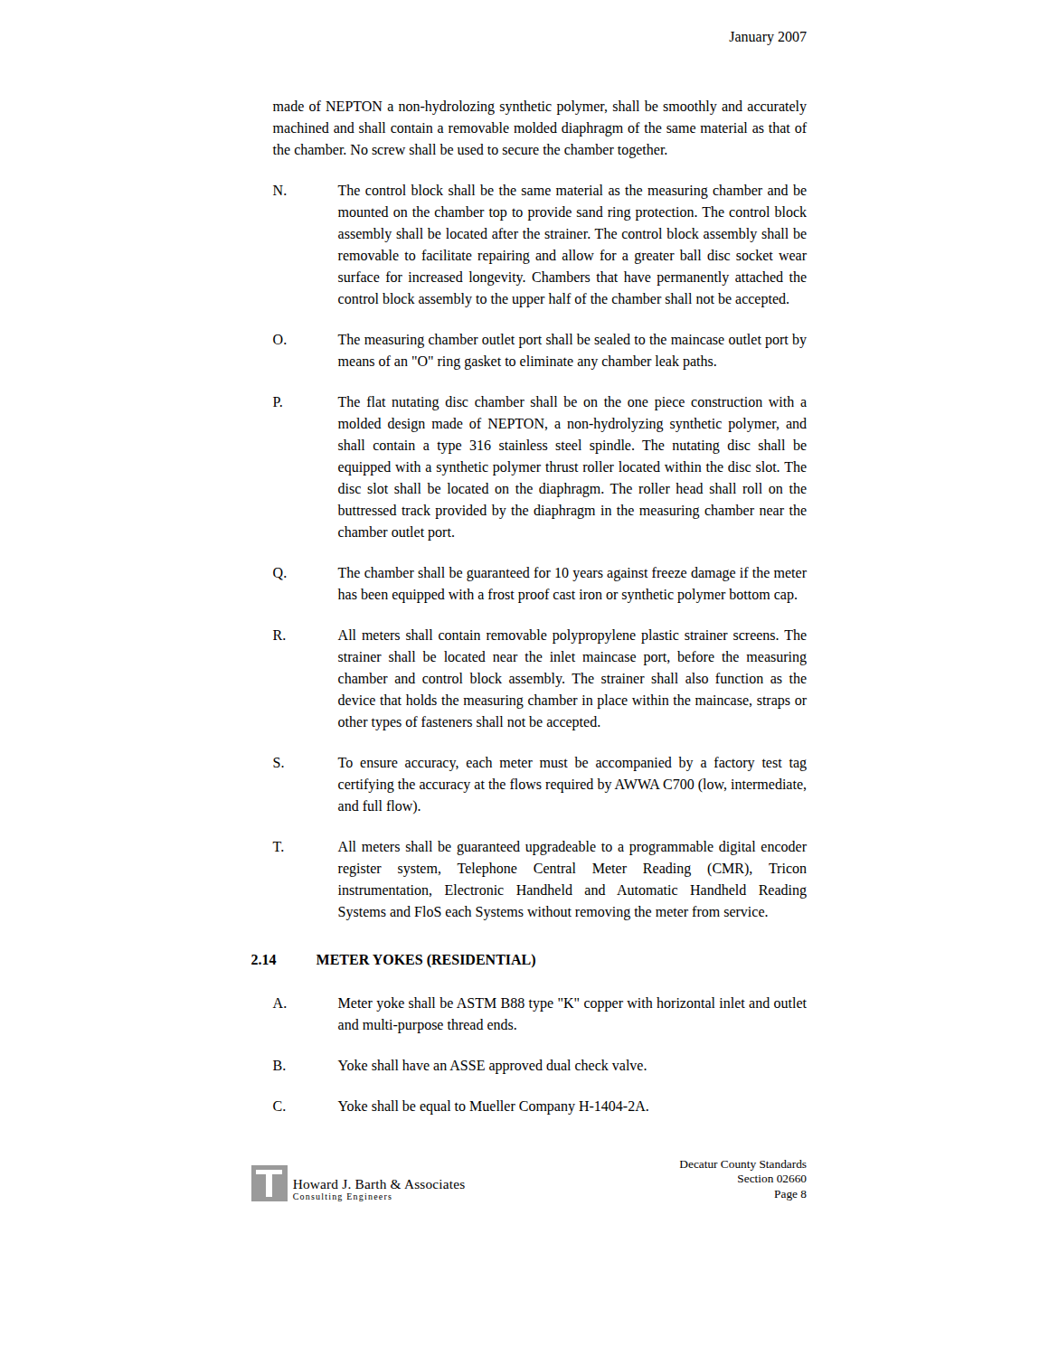January 2007
made of NEPTON a non-hydrolozing synthetic polymer, shall be smoothly and accurately machined and shall contain a removable molded diaphragm of the same material as that of the chamber. No screw shall be used to secure the chamber together.
N. The control block shall be the same material as the measuring chamber and be mounted on the chamber top to provide sand ring protection. The control block assembly shall be located after the strainer. The control block assembly shall be removable to facilitate repairing and allow for a greater ball disc socket wear surface for increased longevity. Chambers that have permanently attached the control block assembly to the upper half of the chamber shall not be accepted.
O. The measuring chamber outlet port shall be sealed to the maincase outlet port by means of an "O" ring gasket to eliminate any chamber leak paths.
P. The flat nutating disc chamber shall be on the one piece construction with a molded design made of NEPTON, a non-hydrolyzing synthetic polymer, and shall contain a type 316 stainless steel spindle. The nutating disc shall be equipped with a synthetic polymer thrust roller located within the disc slot. The disc slot shall be located on the diaphragm. The roller head shall roll on the buttressed track provided by the diaphragm in the measuring chamber near the chamber outlet port.
Q. The chamber shall be guaranteed for 10 years against freeze damage if the meter has been equipped with a frost proof cast iron or synthetic polymer bottom cap.
R. All meters shall contain removable polypropylene plastic strainer screens. The strainer shall be located near the inlet maincase port, before the measuring chamber and control block assembly. The strainer shall also function as the device that holds the measuring chamber in place within the maincase, straps or other types of fasteners shall not be accepted.
S. To ensure accuracy, each meter must be accompanied by a factory test tag certifying the accuracy at the flows required by AWWA C700 (low, intermediate, and full flow).
T. All meters shall be guaranteed upgradeable to a programmable digital encoder register system, Telephone Central Meter Reading (CMR), Tricon instrumentation, Electronic Handheld and Automatic Handheld Reading Systems and FloS each Systems without removing the meter from service.
2.14 METER YOKES (RESIDENTIAL)
A. Meter yoke shall be ASTM B88 type "K" copper with horizontal inlet and outlet and multi-purpose thread ends.
B. Yoke shall have an ASSE approved dual check valve.
C. Yoke shall be equal to Mueller Company H-1404-2A.
Howard J. Barth & Associates
Consulting Engineers
Decatur County Standards
Section 02660
Page 8